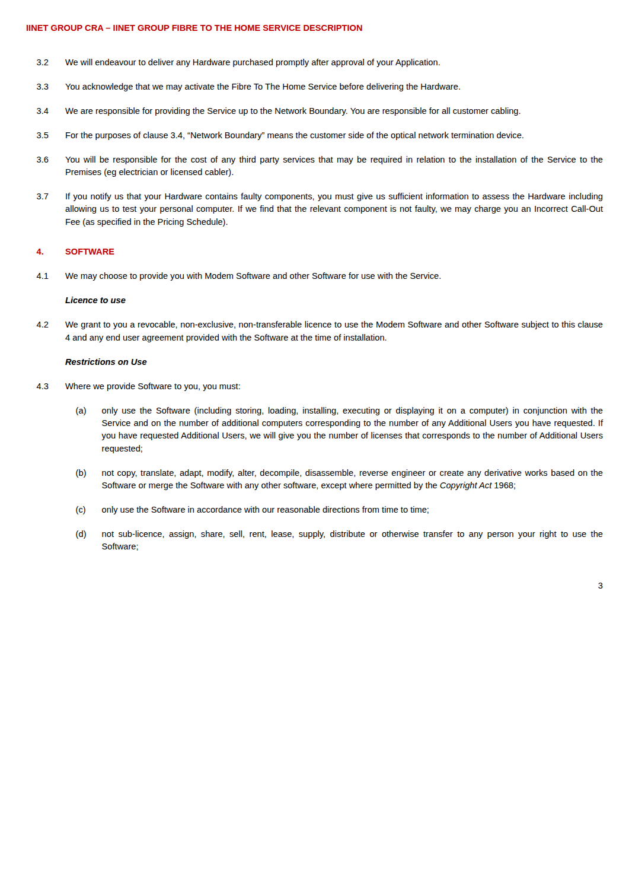IINET GROUP CRA – IINET GROUP FIBRE TO THE HOME SERVICE DESCRIPTION
3.2
We will endeavour to deliver any Hardware purchased promptly after approval of your Application.
3.3
You acknowledge that we may activate the Fibre To The Home Service before delivering the Hardware.
3.4
We are responsible for providing the Service up to the Network Boundary. You are responsible for all customer cabling.
3.5
For the purposes of clause 3.4, “Network Boundary” means the customer side of the optical network termination device.
3.6
You will be responsible for the cost of any third party services that may be required in relation to the installation of the Service to the Premises (eg electrician or licensed cabler).
3.7
If you notify us that your Hardware contains faulty components, you must give us sufficient information to assess the Hardware including allowing us to test your personal computer. If we find that the relevant component is not faulty, we may charge you an Incorrect Call-Out Fee (as specified in the Pricing Schedule).
4. SOFTWARE
4.1
We may choose to provide you with Modem Software and other Software for use with the Service.
Licence to use
4.2
We grant to you a revocable, non-exclusive, non-transferable licence to use the Modem Software and other Software subject to this clause 4 and any end user agreement provided with the Software at the time of installation.
Restrictions on Use
4.3
Where we provide Software to you, you must:
(a)
only use the Software (including storing, loading, installing, executing or displaying it on a computer) in conjunction with the Service and on the number of additional computers corresponding to the number of any Additional Users you have requested. If you have requested Additional Users, we will give you the number of licenses that corresponds to the number of Additional Users requested;
(b)
not copy, translate, adapt, modify, alter, decompile, disassemble, reverse engineer or create any derivative works based on the Software or merge the Software with any other software, except where permitted by the Copyright Act 1968;
(c)
only use the Software in accordance with our reasonable directions from time to time;
(d)
not sub-licence, assign, share, sell, rent, lease, supply, distribute or otherwise transfer to any person your right to use the Software;
3